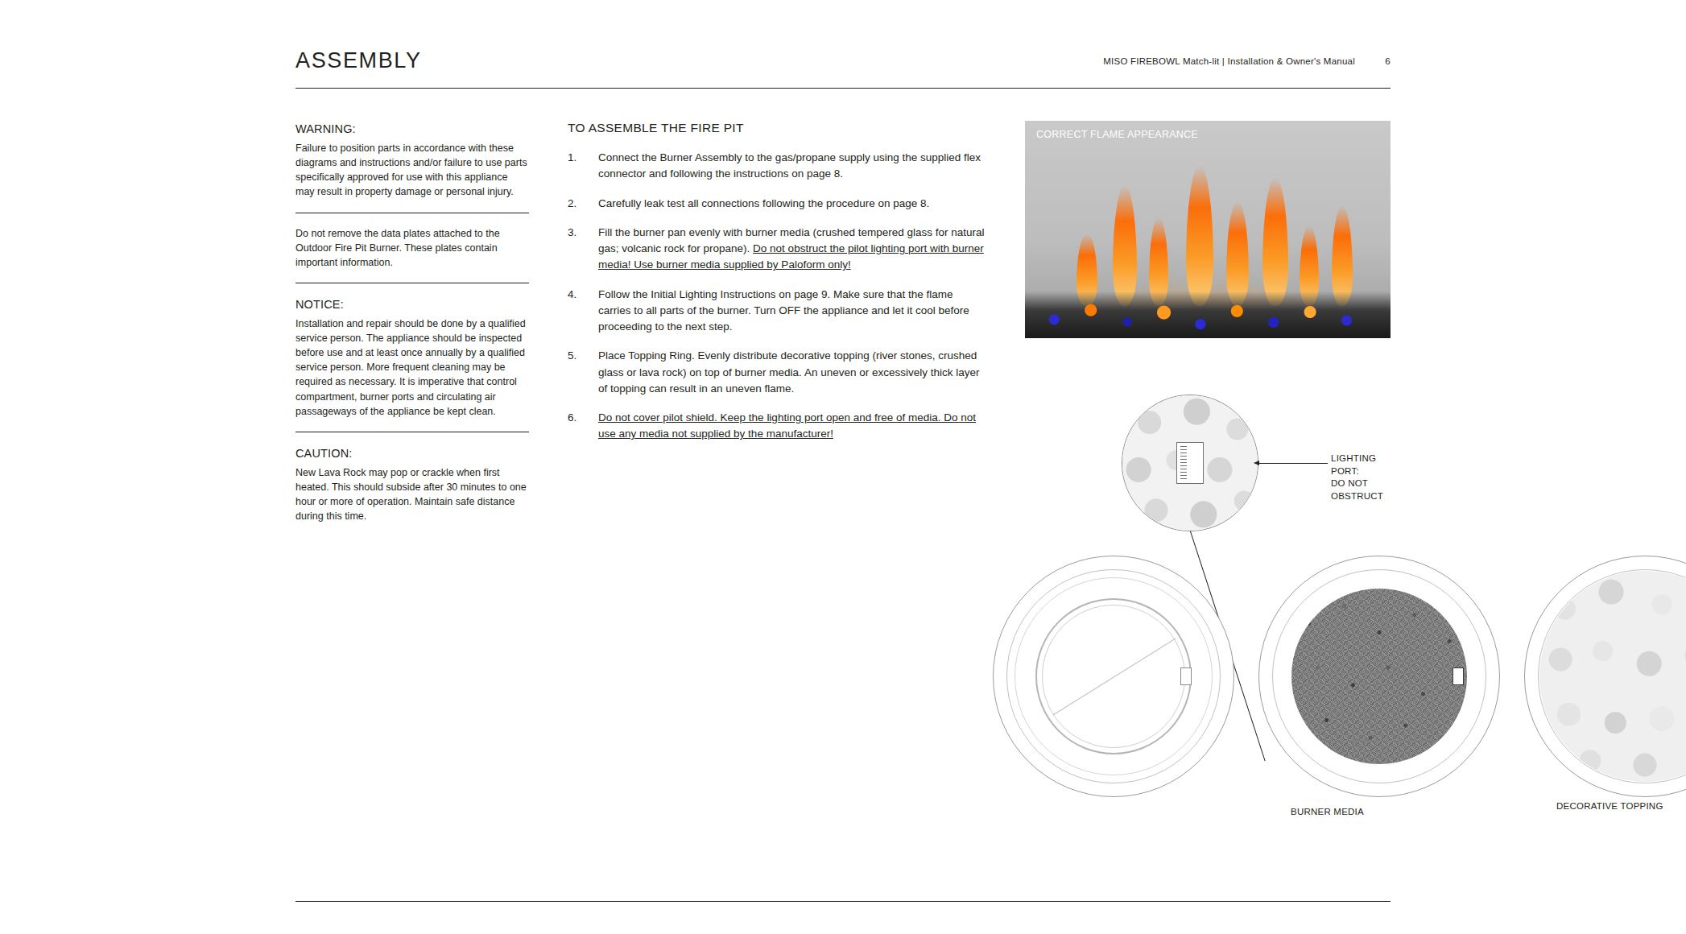ASSEMBLY
MISO FIREBOWL Match-lit | Installation & Owner's Manual 6
WARNING:
Failure to position parts in accordance with these diagrams and instructions and/or failure to use parts specifically approved for use with this appliance may result in property damage or personal injury.
Do not remove the data plates attached to the Outdoor Fire Pit Burner. These plates contain important information.
NOTICE:
Installation and repair should be done by a qualified service person. The appliance should be inspected before use and at least once annually by a qualified service person. More frequent cleaning may be required as necessary. It is imperative that control compartment, burner ports and circulating air passageways of the appliance be kept clean.
CAUTION:
New Lava Rock may pop or crackle when first heated. This should subside after 30 minutes to one hour or more of operation. Maintain safe distance during this time.
TO ASSEMBLE THE FIRE PIT
Connect the Burner Assembly to the gas/propane supply using the supplied flex connector and following the instructions on page 8.
Carefully leak test all connections following the procedure on page 8.
Fill the burner pan evenly with burner media (crushed tempered glass for natural gas; volcanic rock for propane). Do not obstruct the pilot lighting port with burner media! Use burner media supplied by Paloform only!
Follow the Initial Lighting Instructions on page 9. Make sure that the flame carries to all parts of the burner. Turn OFF the appliance and let it cool before proceeding to the next step.
Place Topping Ring. Evenly distribute decorative topping (river stones, crushed glass or lava rock) on top of burner media. An uneven or excessively thick layer of topping can result in an uneven flame.
Do not cover pilot shield. Keep the lighting port open and free of media. Do not use any media not supplied by the manufacturer!
CORRECT FLAME APPEARANCE
LIGHTING PORT:
DO NOT OBSTRUCT
BURNER MEDIA
DECORATIVE TOPPING